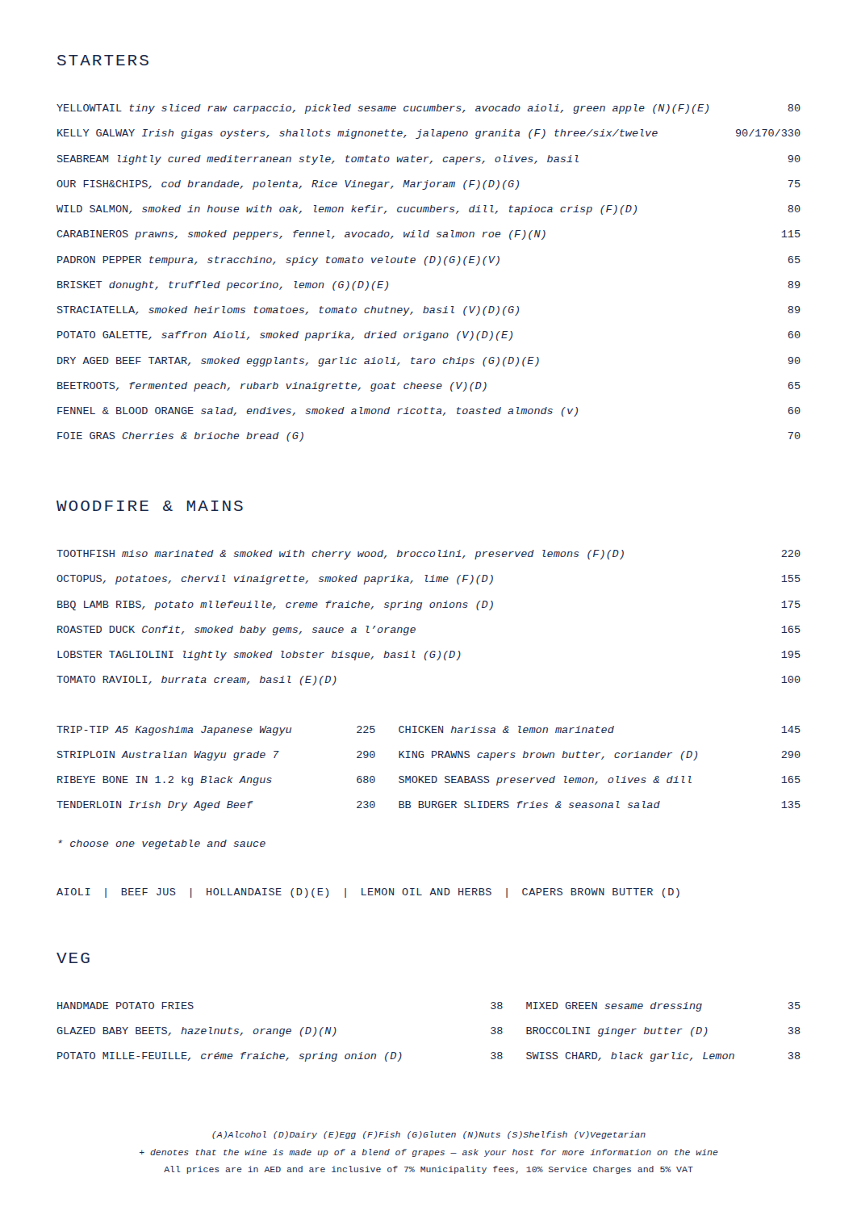STARTERS
| YELLOWTAIL tiny sliced raw carpaccio, pickled sesame cucumbers, avocado aioli, green apple (N)(F)(E) | 80 |
| KELLY GALWAY Irish gigas oysters, shallots mignonette, jalapeno granita (F) three/six/twelve | 90/170/330 |
| SEABREAM lightly cured mediterranean style, tomtato water, capers, olives, basil | 90 |
| OUR FISH&CHIPS , cod brandade, polenta, Rice Vinegar, Marjoram (F)(D)(G) | 75 |
| WILD SALMON , smoked in house with oak, lemon kefir, cucumbers, dill, tapioca crisp (F)(D) | 80 |
| CARABINEROS prawns, smoked peppers, fennel, avocado, wild salmon roe (F)(N) | 115 |
| PADRON PEPPER tempura, stracchino, spicy tomato veloute (D)(G)(E)(V) | 65 |
| BRISKET donught, truffled pecorino, lemon (G)(D)(E) | 89 |
| STRACIATELLA , smoked heirloms tomatoes, tomato chutney, basil (V)(D)(G) | 89 |
| POTATO GALETTE , saffron Aioli, smoked paprika, dried origano (V)(D)(E) | 60 |
| DRY AGED BEEF TARTAR , smoked eggplants, garlic aioli, taro chips (G)(D)(E) | 90 |
| BEETROOTS , fermented peach, rubarb vinaigrette, goat cheese (V)(D) | 65 |
| FENNEL & BLOOD ORANGE salad, endives, smoked almond ricotta, toasted almonds (v) | 60 |
| FOIE GRAS Cherries & brioche bread (G) | 70 |
WOODFIRE & MAINS
| TOOTHFISH miso marinated & smoked with cherry wood, broccolini, preserved lemons (F)(D) | 220 |
| OCTOPUS , potatoes, chervil vinaigrette, smoked paprika, lime (F)(D) | 155 |
| BBQ LAMB RIBS , potato mllefeuille, creme fraiche, spring onions (D) | 175 |
| ROASTED DUCK Confit, smoked baby gems, sauce a l’orange | 165 |
| LOBSTER TAGLIOLINI lightly smoked lobster bisque, basil (G)(D) | 195 |
| TOMATO RAVIOLI , burrata cream, basil (E)(D) | 100 |
| TRIP-TIP A5 Kagoshima Japanese Wagyu | 225 | CHICKEN harissa & lemon marinated | 145 |
| STRIPLOIN Australian Wagyu grade 7 | 290 | KING PRAWNS capers brown butter, coriander (D) | 290 |
| RIBEYE BONE IN 1.2 kg Black Angus | 680 | SMOKED SEABASS preserved lemon, olives & dill | 165 |
| TENDERLOIN Irish Dry Aged Beef | 230 | BB BURGER SLIDERS fries & seasonal salad | 135 |
* choose one vegetable and sauce
AIOLI|BEEF JUS|HOLLANDAISE (D)(E)|LEMON OIL AND HERBS|CAPERS BROWN BUTTER (D)
VEG
| HANDMADE POTATO FRIES | 38 | MIXED GREEN sesame dressing | 35 |
| GLAZED BABY BEETS , hazelnuts, orange (D)(N) | 38 | BROCCOLINI ginger butter (D) | 38 |
| POTATO MILLE-FEUILLE , créme fraiche, spring onion (D) | 38 | SWISS CHARD , black garlic, Lemon | 38 |
(A)Alcohol (D)Dairy (E)Egg (F)Fish (G)Gluten (N)Nuts (S)Shelfish (V)Vegetarian
+ denotes that the wine is made up of a blend of grapes — ask your host for more information on the wine
All prices are in AED and are inclusive of 7% Municipality fees, 10% Service Charges and 5% VAT